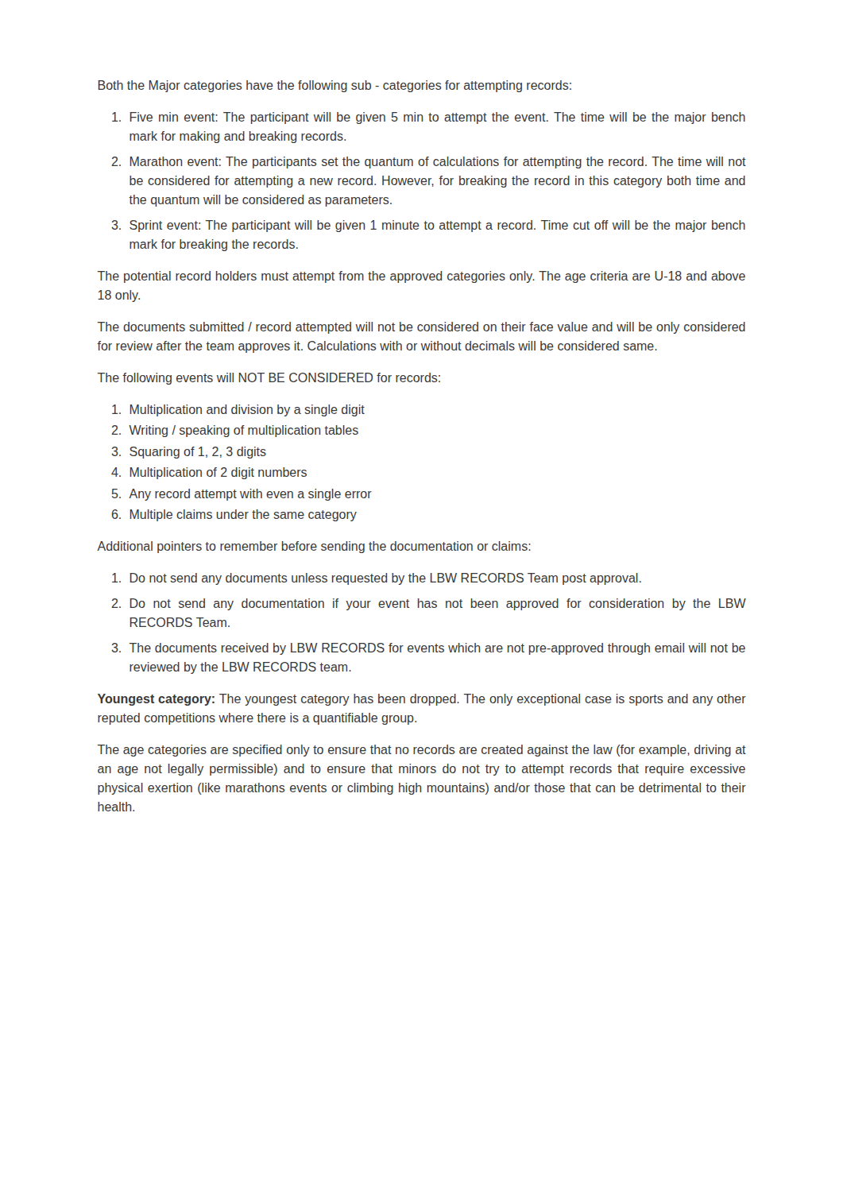Both the Major categories have the following sub - categories for attempting records:
Five min event: The participant will be given 5 min to attempt the event. The time will be the major bench mark for making and breaking records.
Marathon event: The participants set the quantum of calculations for attempting the record. The time will not be considered for attempting a new record. However, for breaking the record in this category both time and the quantum will be considered as parameters.
Sprint event: The participant will be given 1 minute to attempt a record. Time cut off will be the major bench mark for breaking the records.
The potential record holders must attempt from the approved categories only. The age criteria are U-18 and above 18 only.
The documents submitted / record attempted will not be considered on their face value and will be only considered for review after the team approves it. Calculations with or without decimals will be considered same.
The following events will NOT BE CONSIDERED for records:
Multiplication and division by a single digit
Writing / speaking of multiplication tables
Squaring of 1, 2, 3 digits
Multiplication of 2 digit numbers
Any record attempt with even a single error
Multiple claims under the same category
Additional pointers to remember before sending the documentation or claims:
Do not send any documents unless requested by the LBW RECORDS Team post approval.
Do not send any documentation if your event has not been approved for consideration by the LBW RECORDS Team.
The documents received by LBW RECORDS for events which are not pre-approved through email will not be reviewed by the LBW RECORDS team.
Youngest category: The youngest category has been dropped. The only exceptional case is sports and any other reputed competitions where there is a quantifiable group.
The age categories are specified only to ensure that no records are created against the law (for example, driving at an age not legally permissible) and to ensure that minors do not try to attempt records that require excessive physical exertion (like marathons events or climbing high mountains) and/or those that can be detrimental to their health.